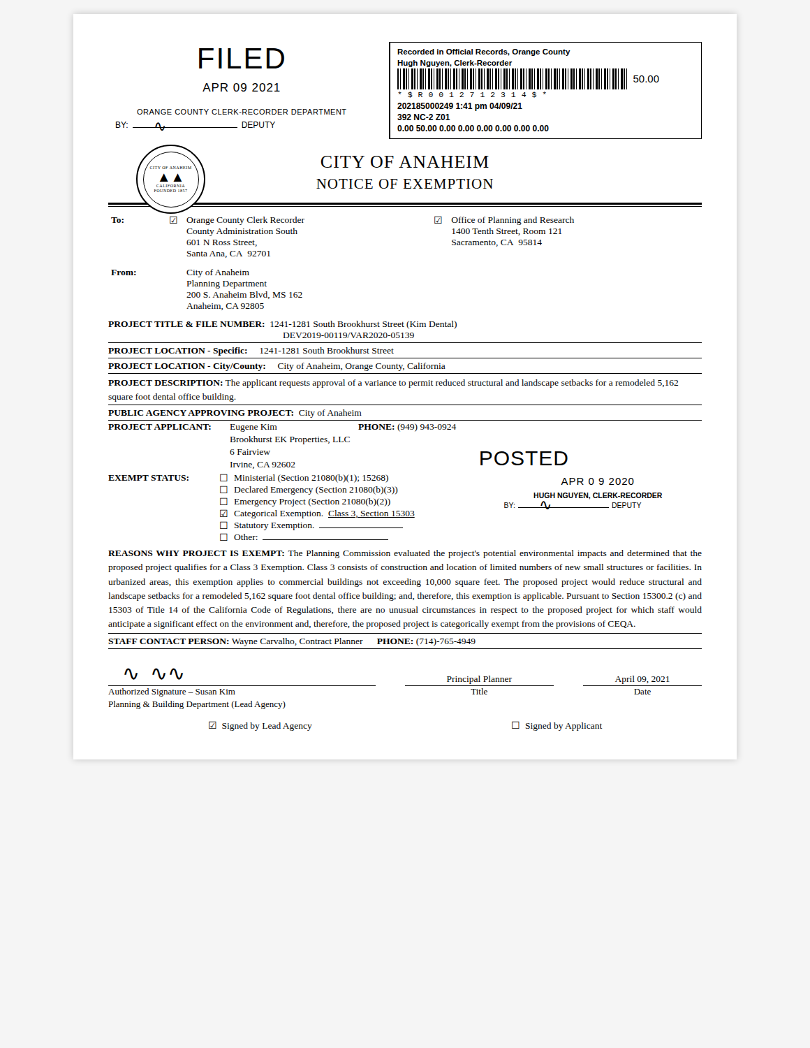FILED
APR 09 2021
ORANGE COUNTY CLERK-RECORDER DEPARTMENT
BY:∿DEPUTY
Recorded in Official Records, Orange County
Hugh Nguyen, Clerk-Recorder
50.00
* $ R 0 0 1 2 7 1 2 3 1 4 $ *
202185000249 1:41 pm 04/09/21
392 NC-2 Z01
0.00 50.00 0.00 0.00 0.00 0.00 0.00 0.00
CITY OF ANAHEIM
▲▲
CALIFORNIA
FOUNDED 1857
CITY OF ANAHEIM
NOTICE OF EXEMPTION
| To: | ☑ | Orange County Clerk Recorder County Administration South 601 N Ross Street, Santa Ana, CA 92701 | ☑ | Office of Planning and Research 1400 Tenth Street, Room 121 Sacramento, CA 95814 |
| From: | | City of Anaheim Planning Department 200 S. Anaheim Blvd, MS 162 Anaheim, CA 92805 |
PROJECT TITLE & FILE NUMBER: 1241-1281 South Brookhurst Street (Kim Dental)
DEV2019-00119/VAR2020-05139
PROJECT LOCATION - Specific: 1241-1281 South Brookhurst Street
PROJECT LOCATION - City/County: City of Anaheim, Orange County, California
PROJECT DESCRIPTION: The applicant requests approval of a variance to permit reduced structural and landscape setbacks for a remodeled 5,162 square foot dental office building.
PUBLIC AGENCY APPROVING PROJECT: City of Anaheim
| PROJECT APPLICANT: | Eugene Kim | PHONE: (949) 943-0924 | |
| | Brookhurst EK Properties, LLC |
| | 6 Fairview | POSTED |
| | Irvine, CA 92602 |
| EXEMPT STATUS: | ☐ | Ministerial (Section 21080(b)(1); 15268) | APR 0 9 2020 HUGH NGUYEN, CLERK-RECORDER BY: ∿ DEPUTY |
| ☐ | Declared Emergency (Section 21080(b)(3)) |
| ☐ | Emergency Project (Section 21080(b)(2)) |
| ☑ | Categorical Exemption. Class 3, Section 15303 |
| ☐ | Statutory Exemption. |
| ☐ | Other: |
REASONS WHY PROJECT IS EXEMPT: The Planning Commission evaluated the project's potential environmental impacts and determined that the proposed project qualifies for a Class 3 Exemption. Class 3 consists of construction and location of limited numbers of new small structures or facilities. In urbanized areas, this exemption applies to commercial buildings not exceeding 10,000 square feet. The proposed project would reduce structural and landscape setbacks for a remodeled 5,162 square foot dental office building; and, therefore, this exemption is applicable. Pursuant to Section 15300.2 (c) and 15303 of Title 14 of the California Code of Regulations, there are no unusual circumstances in respect to the proposed project for which staff would anticipate a significant effect on the environment and, therefore, the proposed project is categorically exempt from the provisions of CEQA.
STAFF CONTACT PERSON: Wayne Carvalho, Contract Planner PHONE: (714)-765-4949
| ∿ ∿∿ | | Principal Planner | | April 09, 2021 |
| Authorized Signature – Susan Kim | | Title | | Date |
Planning & Building Department (Lead Agency)
☑ Signed by Lead Agency ☐ Signed by Applicant